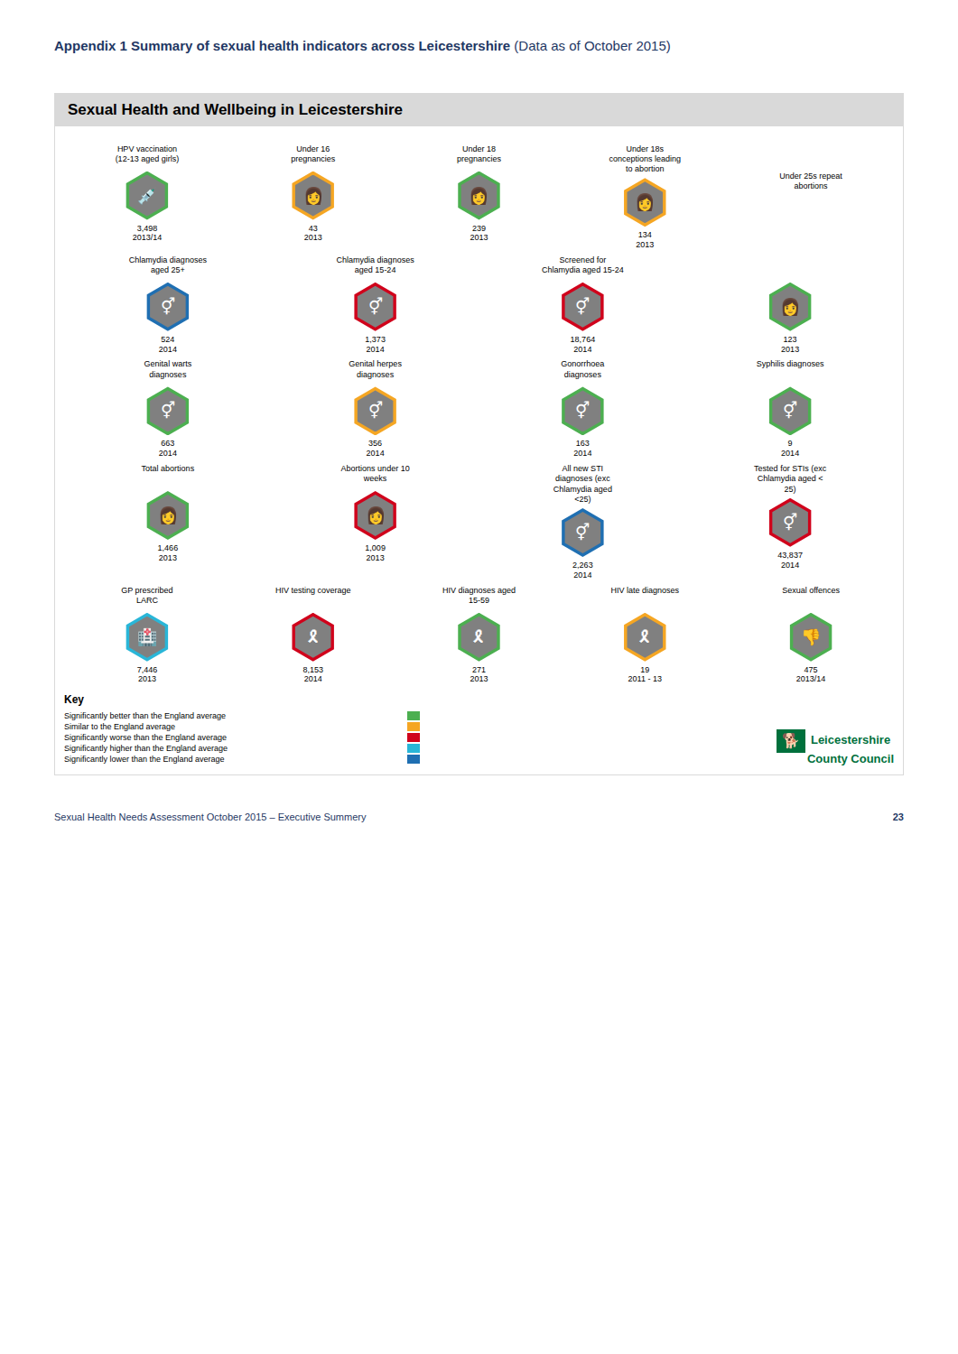Appendix 1 Summary of sexual health indicators across Leicestershire (Data as of October 2015)
Sexual Health and Wellbeing in Leicestershire
HPV vaccination
(12-13 aged girls)
💉
3,498
2013/14
Under 16
pregnancies
👩
43
2013
Under 18
pregnancies
👩
239
2013
Under 18s
conceptions leading
to abortion
👩
134
2013
Under 25s repeat
abortions
Chlamydia diagnoses
aged 25+
⚥
524
2014
Chlamydia diagnoses
aged 15-24
⚥
1,373
2014
Screened for
Chlamydia aged 15-24
⚥
18,764
2014
👩
123
2013
Genital warts
diagnoses
⚥
663
2014
Genital herpes
diagnoses
⚥
356
2014
Gonorrhoea
diagnoses
⚥
163
2014
Syphilis diagnoses
⚥
9
2014
Total abortions
👩
1,466
2013
Abortions under 10
weeks
👩
1,009
2013
All new STI
diagnoses (exc
Chlamydia aged
<25)
⚥
2,263
2014
Tested for STIs (exc
Chlamydia aged <
25)
⚥
43,837
2014
GP prescribed
LARC
🏥
7,446
2013
HIV testing coverage
🎗
8,153
2014
HIV diagnoses aged
15-59
🎗
271
2013
HIV late diagnoses
🎗
19
2011 - 13
Sexual offences
👎
475
2013/14
Key
Significantly better than the England average
Similar to the England average
Significantly worse than the England average
Significantly higher than the England average
Significantly lower than the England average
🐕Leicestershire
County Council
Sexual Health Needs Assessment October 2015 – Executive Summery 23